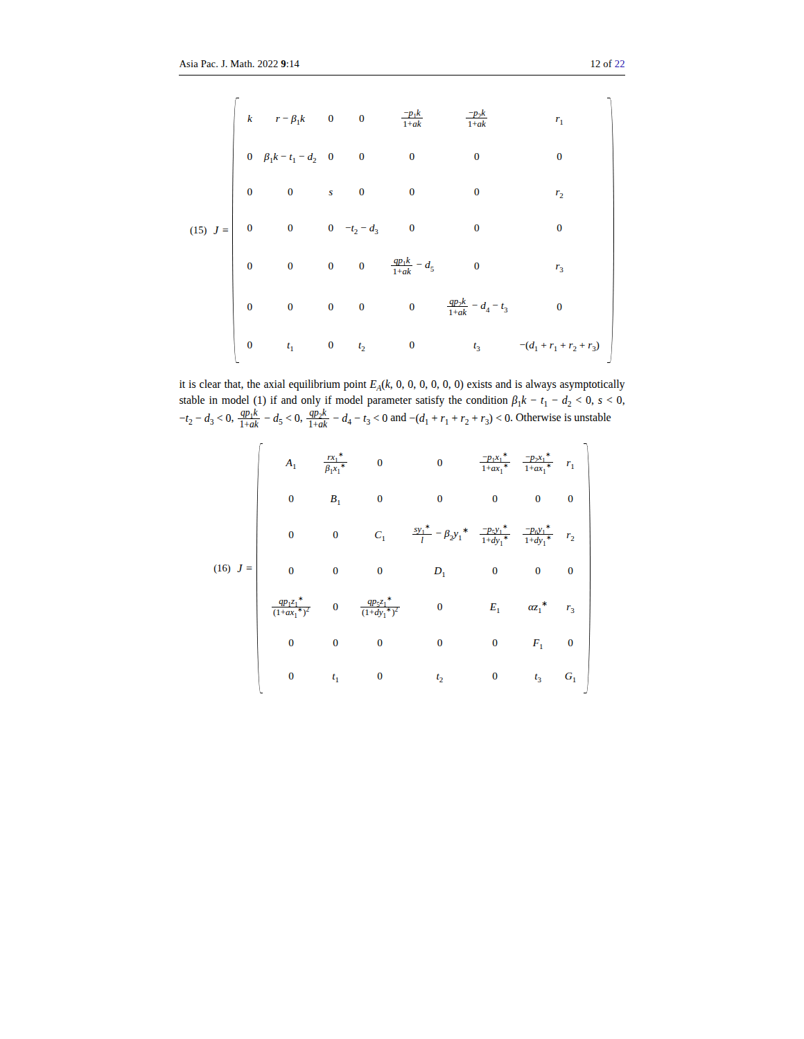Asia Pac. J. Math. 2022 9:14
12 of 22
(15)
J=
| k | r − β 1 k | 0 | 0 | − p 1 k 1+ ak | − p 2 k 1+ ak | r 1 |
| 0 | β 1 k − t 1 − d 2 | 0 | 0 | 0 | 0 | 0 |
| 0 | 0 | s | 0 | 0 | 0 | r 2 |
| 0 | 0 | 0 | − t 2 − d 3 | 0 | 0 | 0 |
| 0 | 0 | 0 | 0 | qp 1 k 1+ ak − d 5 | 0 | r 3 |
| 0 | 0 | 0 | 0 | 0 | qp 2 k 1+ ak − d 4 − t 3 | 0 |
| 0 | t 1 | 0 | t 2 | 0 | t 3 | −( d 1 + r 1 + r 2 + r 3 ) |
it is clear that, the axial equilibrium point EA(k, 0, 0, 0, 0, 0, 0) exists and is always asymptotically stable in model (1) if and only if model parameter satisfy the condition β1k − t1 − d2 < 0, s < 0, −t2 − d3 < 0, qp1k 1+ak − d5 < 0, qp2k 1+ak − d4 − t3 < 0 and −(d1 + r1 + r2 + r3) < 0. Otherwise is unstable
(16)
J=
| A 1 | rx 1 ∗ β 1 x 1 ∗ | 0 | 0 | − p 1 x 1 ∗ 1+ ax 1 ∗ | − p 2 x 1 ∗ 1+ ax 1 ∗ | r 1 |
| 0 | B 1 | 0 | 0 | 0 | 0 | 0 |
| 0 | 0 | C 1 | sy 1 ∗ l − β 2 y 1 ∗ | − p 5 y 1 ∗ 1+ dy 1 ∗ | − p 6 y 1 ∗ 1+ dy 1 ∗ | r 2 |
| 0 | 0 | 0 | D 1 | 0 | 0 | 0 |
| qp 1 z 1 ∗ (1+ ax 1 ∗ ) 2 | 0 | qp 5 z 1 ∗ (1+ dy 1 ∗ ) 2 | 0 | E 1 | αz 1 ∗ | r 3 |
| 0 | 0 | 0 | 0 | 0 | F 1 | 0 |
| 0 | t 1 | 0 | t 2 | 0 | t 3 | G 1 |